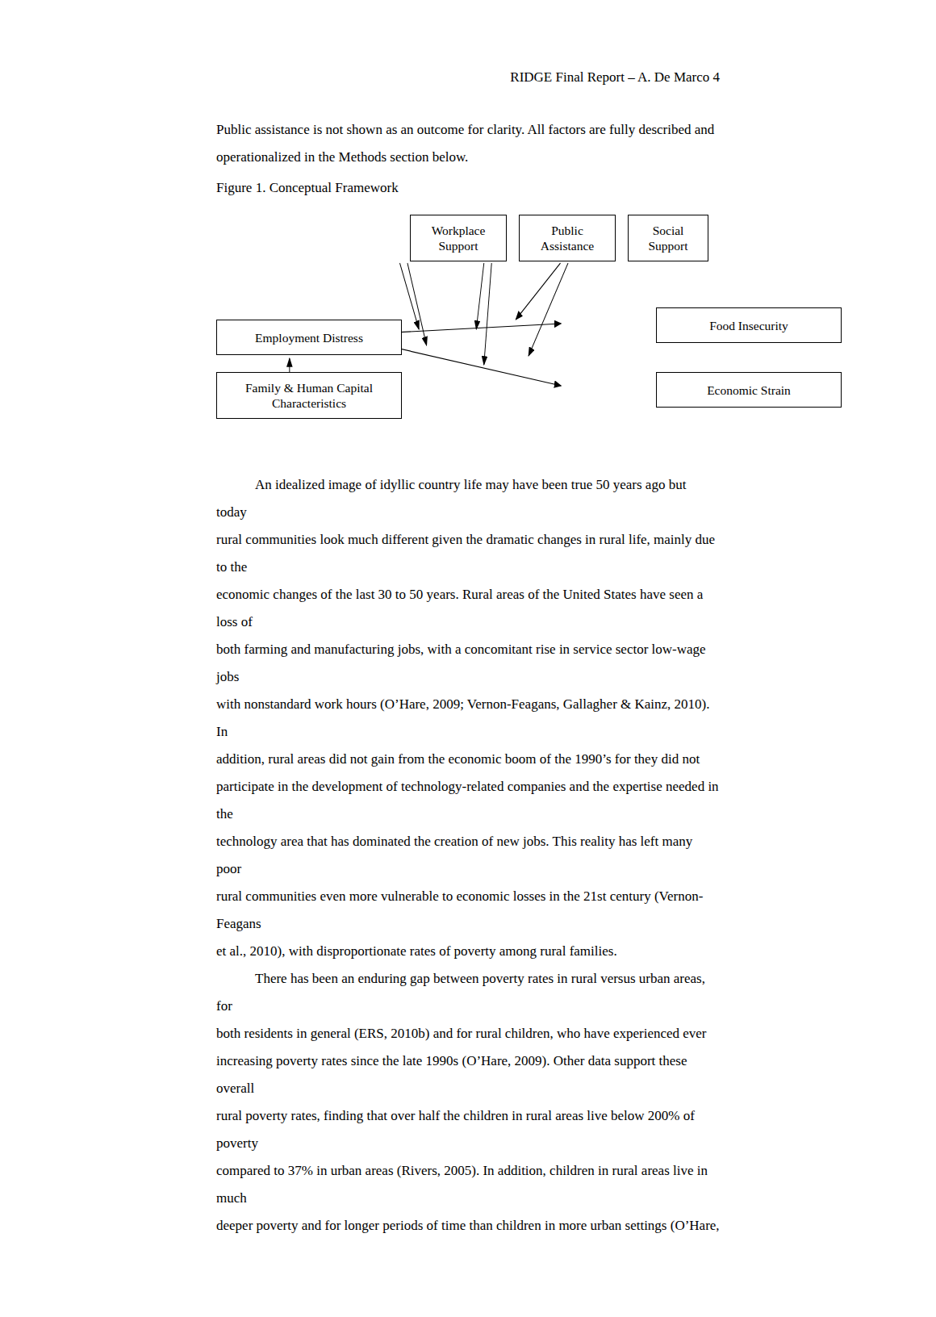RIDGE Final Report – A. De Marco 4
Public assistance is not shown as an outcome for clarity. All factors are fully described and
operationalized in the Methods section below.
Figure 1. Conceptual Framework
Workplace
Support
Public
Assistance
Social
Support
Employment Distress
Family & Human Capital
Characteristics
Food Insecurity
Economic Strain
An idealized image of idyllic country life may have been true 50 years ago but today
rural communities look much different given the dramatic changes in rural life, mainly due to the
economic changes of the last 30 to 50 years. Rural areas of the United States have seen a loss of
both farming and manufacturing jobs, with a concomitant rise in service sector low-wage jobs
with nonstandard work hours (O’Hare, 2009; Vernon-Feagans, Gallagher & Kainz, 2010). In
addition, rural areas did not gain from the economic boom of the 1990’s for they did not
participate in the development of technology-related companies and the expertise needed in the
technology area that has dominated the creation of new jobs. This reality has left many poor
rural communities even more vulnerable to economic losses in the 21st century (Vernon-Feagans
et al., 2010), with disproportionate rates of poverty among rural families.
There has been an enduring gap between poverty rates in rural versus urban areas, for
both residents in general (ERS, 2010b) and for rural children, who have experienced ever
increasing poverty rates since the late 1990s (O’Hare, 2009). Other data support these overall
rural poverty rates, finding that over half the children in rural areas live below 200% of poverty
compared to 37% in urban areas (Rivers, 2005). In addition, children in rural areas live in much
deeper poverty and for longer periods of time than children in more urban settings (O’Hare,